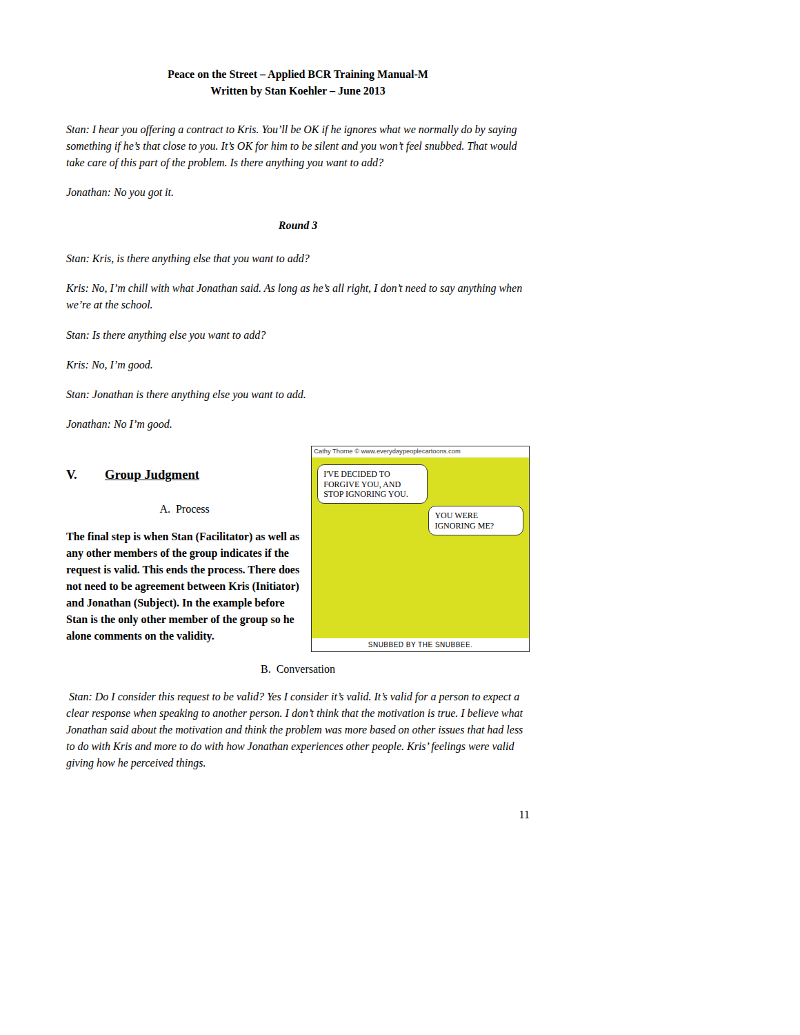Peace on the Street – Applied BCR Training Manual-M
Written by Stan Koehler – June 2013
Stan: I hear you offering a contract to Kris. You’ll be OK if he ignores what we normally do by saying something if he’s that close to you. It’s OK for him to be silent and you won’t feel snubbed. That would take care of this part of the problem. Is there anything you want to add?
Jonathan: No you got it.
Round 3
Stan: Kris, is there anything else that you want to add?
Kris: No, I’m chill with what Jonathan said. As long as he’s all right, I don’t need to say anything when we’re at the school.
Stan: Is there anything else you want to add?
Kris: No, I’m good.
Stan: Jonathan is there anything else you want to add.
Jonathan: No I’m good.
Cathy Thorne © www.everydaypeoplecartoons.com
I've decided to forgive you, and stop ignoring you.
You were ignoring me?
Snubbed by the snubbee.
V. Group Judgment
A. Process
The final step is when Stan (Facilitator) as well as any other members of the group indicates if the request is valid. This ends the process. There does not need to be agreement between Kris (Initiator) and Jonathan (Subject). In the example before Stan is the only other member of the group so he alone comments on the validity.
B. Conversation
Stan: Do I consider this request to be valid? Yes I consider it’s valid. It’s valid for a person to expect a clear response when speaking to another person. I don’t think that the motivation is true. I believe what Jonathan said about the motivation and think the problem was more based on other issues that had less to do with Kris and more to do with how Jonathan experiences other people. Kris’ feelings were valid giving how he perceived things.
11